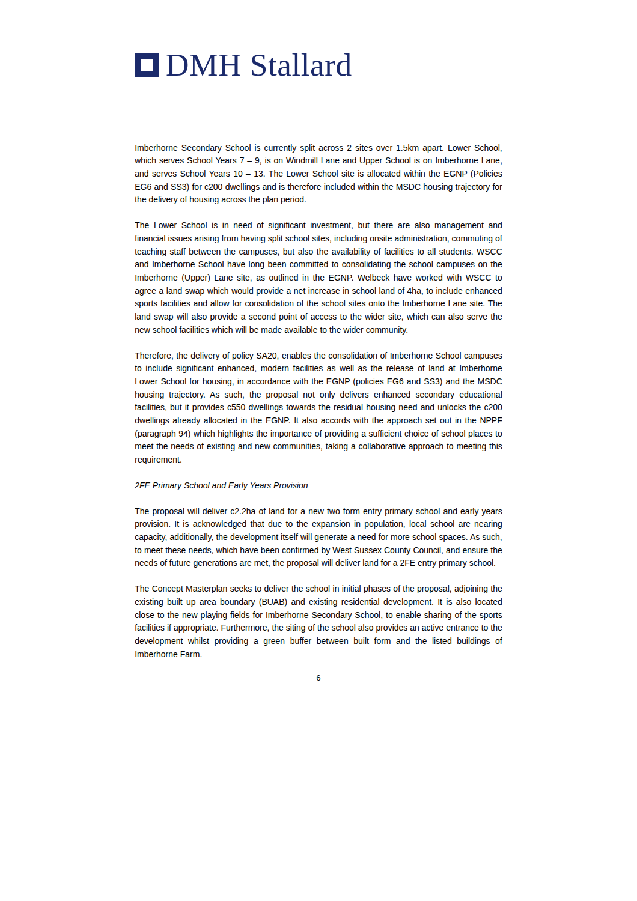DMH Stallard
Imberhorne Secondary School is currently split across 2 sites over 1.5km apart. Lower School, which serves School Years 7 – 9, is on Windmill Lane and Upper School is on Imberhorne Lane, and serves School Years 10 – 13. The Lower School site is allocated within the EGNP (Policies EG6 and SS3) for c200 dwellings and is therefore included within the MSDC housing trajectory for the delivery of housing across the plan period.
The Lower School is in need of significant investment, but there are also management and financial issues arising from having split school sites, including onsite administration, commuting of teaching staff between the campuses, but also the availability of facilities to all students. WSCC and Imberhorne School have long been committed to consolidating the school campuses on the Imberhorne (Upper) Lane site, as outlined in the EGNP. Welbeck have worked with WSCC to agree a land swap which would provide a net increase in school land of 4ha, to include enhanced sports facilities and allow for consolidation of the school sites onto the Imberhorne Lane site. The land swap will also provide a second point of access to the wider site, which can also serve the new school facilities which will be made available to the wider community.
Therefore, the delivery of policy SA20, enables the consolidation of Imberhorne School campuses to include significant enhanced, modern facilities as well as the release of land at Imberhorne Lower School for housing, in accordance with the EGNP (policies EG6 and SS3) and the MSDC housing trajectory. As such, the proposal not only delivers enhanced secondary educational facilities, but it provides c550 dwellings towards the residual housing need and unlocks the c200 dwellings already allocated in the EGNP. It also accords with the approach set out in the NPPF (paragraph 94) which highlights the importance of providing a sufficient choice of school places to meet the needs of existing and new communities, taking a collaborative approach to meeting this requirement.
2FE Primary School and Early Years Provision
The proposal will deliver c2.2ha of land for a new two form entry primary school and early years provision. It is acknowledged that due to the expansion in population, local school are nearing capacity, additionally, the development itself will generate a need for more school spaces. As such, to meet these needs, which have been confirmed by West Sussex County Council, and ensure the needs of future generations are met, the proposal will deliver land for a 2FE entry primary school.
The Concept Masterplan seeks to deliver the school in initial phases of the proposal, adjoining the existing built up area boundary (BUAB) and existing residential development. It is also located close to the new playing fields for Imberhorne Secondary School, to enable sharing of the sports facilities if appropriate. Furthermore, the siting of the school also provides an active entrance to the development whilst providing a green buffer between built form and the listed buildings of Imberhorne Farm.
6